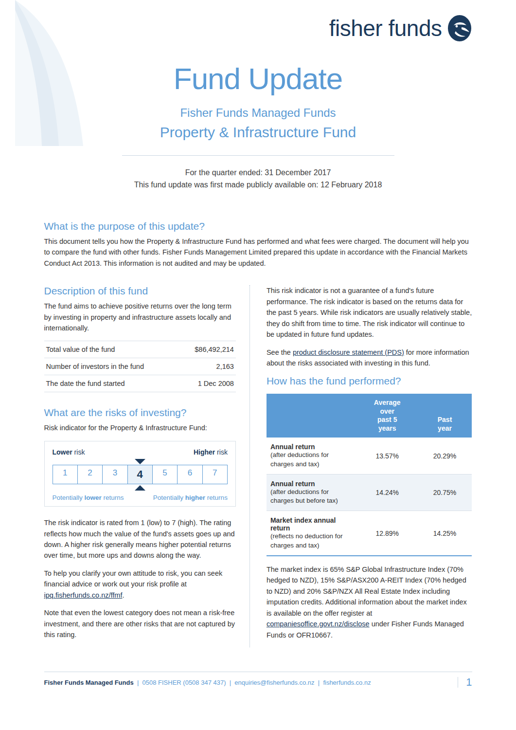fisher funds
Fund Update
Fisher Funds Managed Funds Property & Infrastructure Fund
For the quarter ended: 31 December 2017
This fund update was first made publicly available on: 12 February 2018
What is the purpose of this update?
This document tells you how the Property & Infrastructure Fund has performed and what fees were charged. The document will help you to compare the fund with other funds. Fisher Funds Management Limited prepared this update in accordance with the Financial Markets Conduct Act 2013. This information is not audited and may be updated.
Description of this fund
The fund aims to achieve positive returns over the long term by investing in property and infrastructure assets locally and internationally.
| Total value of the fund | $86,492,214 |
| Number of investors in the fund | 2,163 |
| The date the fund started | 1 Dec 2008 |
What are the risks of investing?
Risk indicator for the Property & Infrastructure Fund:
Lower risk Higher risk
1
2
3
4
5
6
7
Potentially lower returns Potentially higher returns
The risk indicator is rated from 1 (low) to 7 (high). The rating reflects how much the value of the fund's assets goes up and down. A higher risk generally means higher potential returns over time, but more ups and downs along the way.
To help you clarify your own attitude to risk, you can seek financial advice or work out your risk profile at ipq.fisherfunds.co.nz/ffmf.
Note that even the lowest category does not mean a risk-free investment, and there are other risks that are not captured by this rating.
This risk indicator is not a guarantee of a fund's future performance. The risk indicator is based on the returns data for the past 5 years. While risk indicators are usually relatively stable, they do shift from time to time. The risk indicator will continue to be updated in future fund updates.
See the product disclosure statement (PDS) for more information about the risks associated with investing in this fund.
How has the fund performed?
| | Average over past 5 years | Past year |
| --- | --- | --- |
| Annual return (after deductions for charges and tax) | 13.57% | 20.29% |
| Annual return (after deductions for charges but before tax) | 14.24% | 20.75% |
| Market index annual return (reflects no deduction for charges and tax) | 12.89% | 14.25% |
The market index is 65% S&P Global Infrastructure Index (70% hedged to NZD), 15% S&P/ASX200 A-REIT Index (70% hedged to NZD) and 20% S&P/NZX All Real Estate Index including imputation credits. Additional information about the market index is available on the offer register at companiesoffice.govt.nz/disclose under Fisher Funds Managed Funds or OFR10667.
Fisher Funds Managed Funds | 0508 FISHER (0508 347 437) | enquiries@fisherfunds.co.nz | fisherfunds.co.nz
1